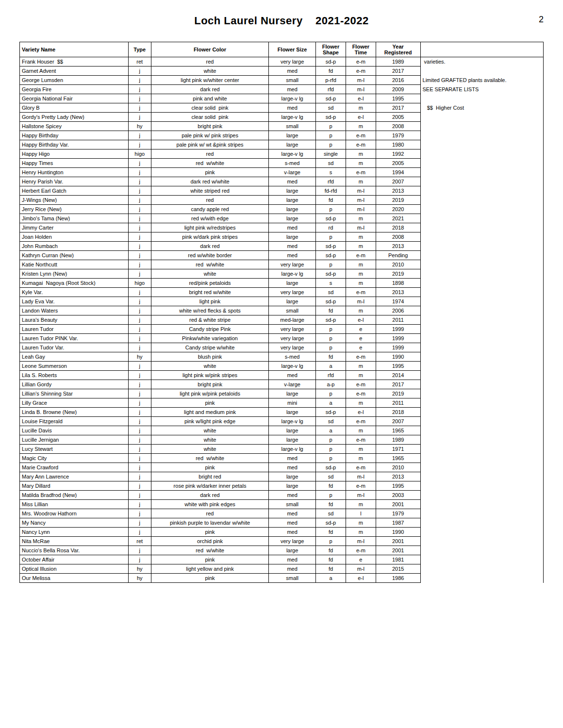2
Loch Laurel Nursery 2021-2022
| Variety Name | Type | Flower Color | Flower Size | Flower Shape | Flower Time | Year Registered | |
| --- | --- | --- | --- | --- | --- | --- | --- |
| Frank Houser $$ | ret | red | very large | sd-p | e-m | 1989 | varieties. |
| Garnet Advent | j | white | med | fd | e-m | 2017 | |
| George Lumsden | j | light pink w/whiter center | small | p-rfd | m-l | 2016 | Limited GRAFTED plants available. |
| Georgia Fire | j | dark red | med | rfd | m-l | 2009 | SEE SEPARATE LISTS |
| Georgia National Fair | j | pink and white | large-v lg | sd-p | e-l | 1995 | |
| Glory B | j | clear solid pink | med | sd | m | 2017 | $$ Higher Cost |
| Gordy's Pretty Lady (New) | j | clear solid pink | large-v lg | sd-p | e-l | 2005 | |
| Hallstone Spicey | hy | bright pink | small | p | m | 2008 | |
| Happy Birthday | j | pale pink w/ pink stripes | large | p | e-m | 1979 | |
| Happy Birthday Var. | j | pale pink w/ wt &pink stripes | large | p | e-m | 1980 | |
| Happy Higo | higo | red | large-v lg | single | m | 1992 | |
| Happy Times | j | red w/white | s-med | sd | m | 2005 | |
| Henry Huntington | j | pink | v-large | s | e-m | 1994 | |
| Henry Parish Var. | j | dark red w/white | med | rfd | m | 2007 | |
| Herbert Earl Gatch | j | white striped red | large | fd-rfd | m-l | 2013 | |
| J-Wings (New) | j | red | large | fd | m-l | 2019 | |
| Jerry Rice (New) | j | candy apple red | large | p | m-l | 2020 | |
| Jimbo's Tama (New) | j | red w/with edge | large | sd-p | m | 2021 | |
| Jimmy Carter | j | light pink w/redstripes | med | rd | m-l | 2018 | |
| Joan Holden | j | pink w/dark pink stripes | large | p | m | 2008 | |
| John Rumbach | j | dark red | med | sd-p | m | 2013 | |
| Kathryn Curran (New) | j | red w/white border | med | sd-p | e-m | Pending | |
| Katie Northcutt | j | red w/white | very large | p | m | 2010 | |
| Kristen Lynn (New) | j | white | large-v lg | sd-p | m | 2019 | |
| Kumagai Nagoya (Root Stock) | higo | red/pink petaloids | large | s | m | 1898 | |
| Kyle Var. | j | bright red w/white | very large | sd | e-m | 2013 | |
| Lady Eva Var. | j | light pink | large | sd-p | m-l | 1974 | |
| Landon Waters | j | white w/red flecks & spots | small | fd | m | 2006 | |
| Laura's Beauty | j | red & white stripe | med-large | sd-p | e-l | 2011 | |
| Lauren Tudor | j | Candy stripe Pink | very large | p | e | 1999 | |
| Lauren Tudor PINK Var. | j | Pinkw/white variegation | very large | p | e | 1999 | |
| Lauren Tudor Var. | j | Candy stripe w/white | very large | p | e | 1999 | |
| Leah Gay | hy | blush pink | s-med | fd | e-m | 1990 | |
| Leone Summerson | j | white | large-v lg | a | m | 1995 | |
| Lila S. Roberts | j | light pink w/pink stripes | med | rfd | m | 2014 | |
| Lillian Gordy | j | bright pink | v-large | a-p | e-m | 2017 | |
| Lillian's Shinning Star | j | light pink w/pink petaloids | large | p | e-m | 2019 | |
| Lilly Grace | j | pink | mini | a | m | 2011 | |
| Linda B. Browne (New) | j | light and medium pink | large | sd-p | e-l | 2018 | |
| Louise Fitzgerald | j | pink w/light pink edge | large-v lg | sd | e-m | 2007 | |
| Lucille Davis | j | white | large | a | m | 1965 | |
| Lucille Jernigan | j | white | large | p | e-m | 1989 | |
| Lucy Stewart | j | white | large-v lg | p | m | 1971 | |
| Magic City | j | red w/white | med | p | m | 1965 | |
| Marie Crawford | j | pink | med | sd-p | e-m | 2010 | |
| Mary Ann Lawrence | j | bright red | large | sd | m-l | 2013 | |
| Mary Dillard | j | rose pink w/darker inner petals | large | fd | e-m | 1995 | |
| Matilda Bradfrod (New) | j | dark red | med | p | m-l | 2003 | |
| Miss Lillian | j | white with pink edges | small | fd | m | 2001 | |
| Mrs. Woodrow Hathorn | j | red | med | sd | l | 1979 | |
| My Nancy | j | pinkish purple to lavendar w/white | med | sd-p | m | 1987 | |
| Nancy Lynn | j | pink | med | fd | m | 1990 | |
| Nita McRae | ret | orchid pink | very large | p | m-l | 2001 | |
| Nuccio's Bella Rosa Var. | j | red w/white | large | fd | e-m | 2001 | |
| October Affair | j | pink | med | fd | e | 1981 | |
| Optical Illusion | hy | light yellow and pink | med | fd | m-l | 2015 | |
| Our Melissa | hy | pink | small | a | e-l | 1986 | |